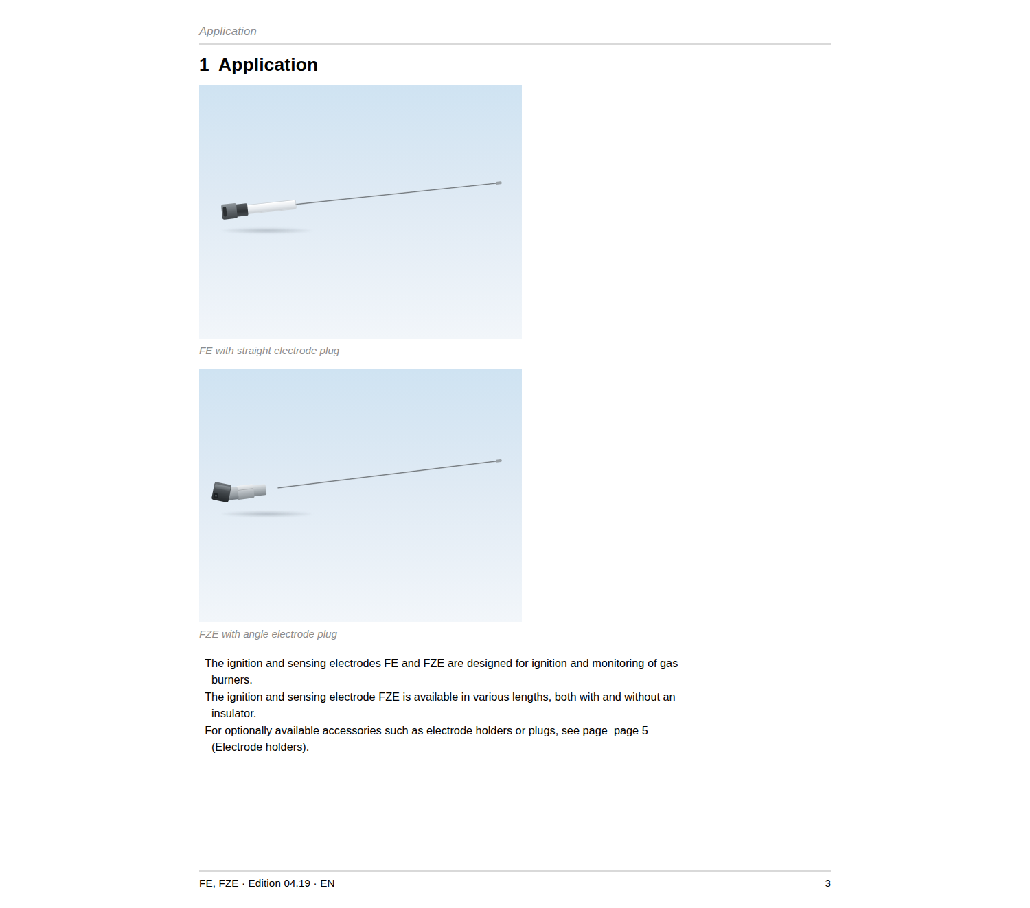Application
1 Application
FE with straight electrode plug
FZE with angle electrode plug
The ignition and sensing electrodes FE and FZE are designed for ignition and monitoring of gas burners.
The ignition and sensing electrode FZE is available in various lengths, both with and without an insulator.
For optionally available accessories such as electrode holders or plugs, see page page 5 (Electrode holders).
FE, FZE · Edition 04.19 · EN
3